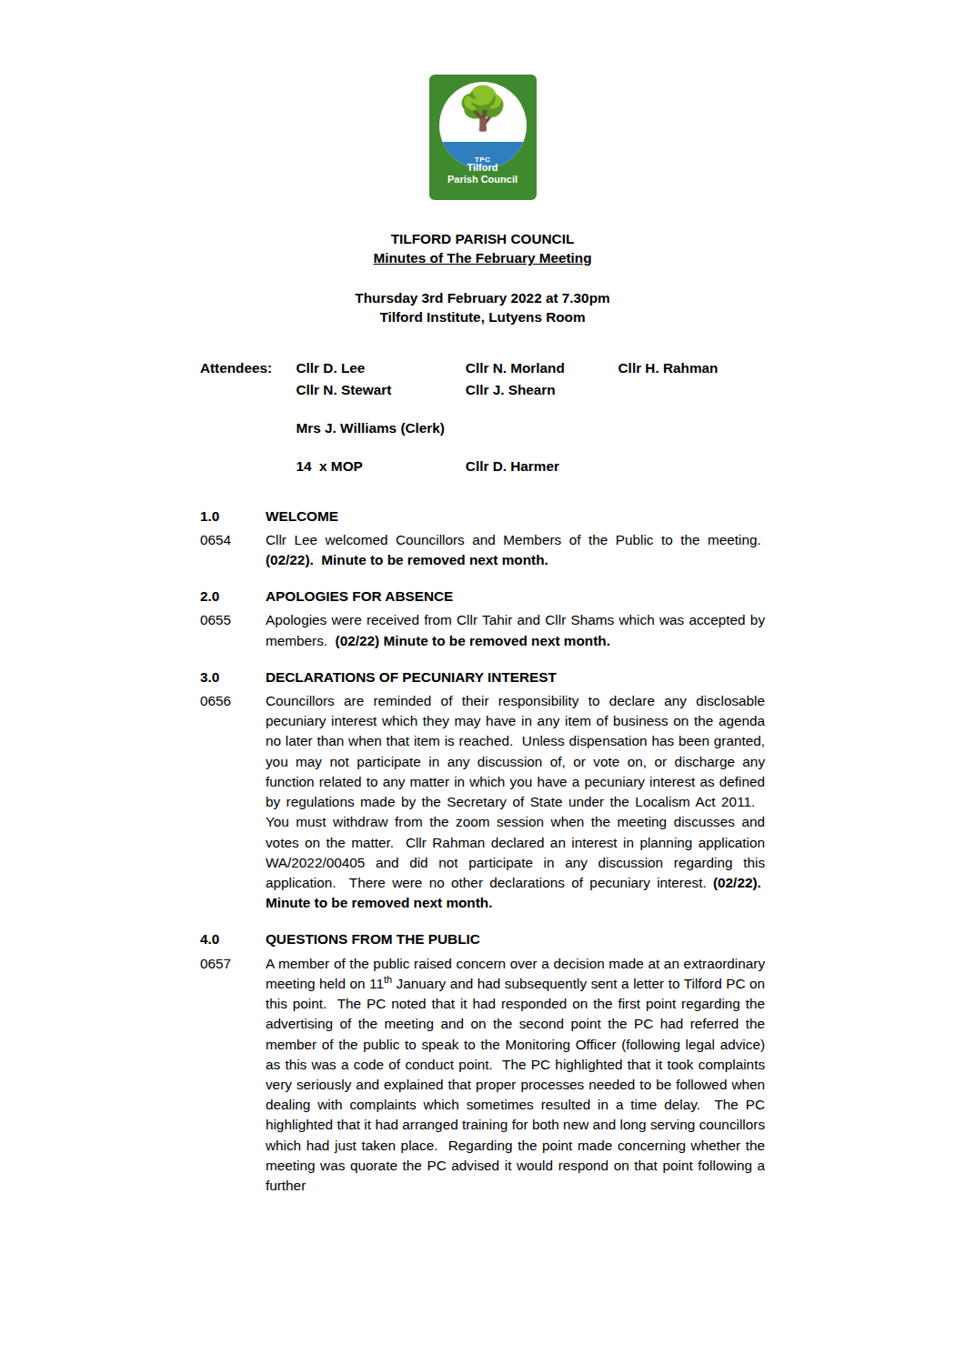🌳
TPC
Tilford
Parish Council
TILFORD PARISH COUNCIL
Minutes of The February Meeting
Thursday 3rd February 2022 at 7.30pm
Tilford Institute, Lutyens Room
| Attendees: | Cllr D. Lee | Cllr N. Morland | Cllr H. Rahman |
| | Cllr N. Stewart | Cllr J. Shearn | |
| | Mrs J. Williams (Clerk) | | |
| | 14 x MOP | Cllr D. Harmer | |
1.0
WELCOME
0654
Cllr Lee welcomed Councillors and Members of the Public to the meeting. (02/22). Minute to be removed next month.
2.0
APOLOGIES FOR ABSENCE
0655
Apologies were received from Cllr Tahir and Cllr Shams which was accepted by members. (02/22) Minute to be removed next month.
3.0
DECLARATIONS OF PECUNIARY INTEREST
0656
Councillors are reminded of their responsibility to declare any disclosable pecuniary interest which they may have in any item of business on the agenda no later than when that item is reached. Unless dispensation has been granted, you may not participate in any discussion of, or vote on, or discharge any function related to any matter in which you have a pecuniary interest as defined by regulations made by the Secretary of State under the Localism Act 2011. You must withdraw from the zoom session when the meeting discusses and votes on the matter. Cllr Rahman declared an interest in planning application WA/2022/00405 and did not participate in any discussion regarding this application. There were no other declarations of pecuniary interest. (02/22). Minute to be removed next month.
4.0
QUESTIONS FROM THE PUBLIC
0657
A member of the public raised concern over a decision made at an extraordinary meeting held on 11th January and had subsequently sent a letter to Tilford PC on this point. The PC noted that it had responded on the first point regarding the advertising of the meeting and on the second point the PC had referred the member of the public to speak to the Monitoring Officer (following legal advice) as this was a code of conduct point. The PC highlighted that it took complaints very seriously and explained that proper processes needed to be followed when dealing with complaints which sometimes resulted in a time delay. The PC highlighted that it had arranged training for both new and long serving councillors which had just taken place. Regarding the point made concerning whether the meeting was quorate the PC advised it would respond on that point following a further